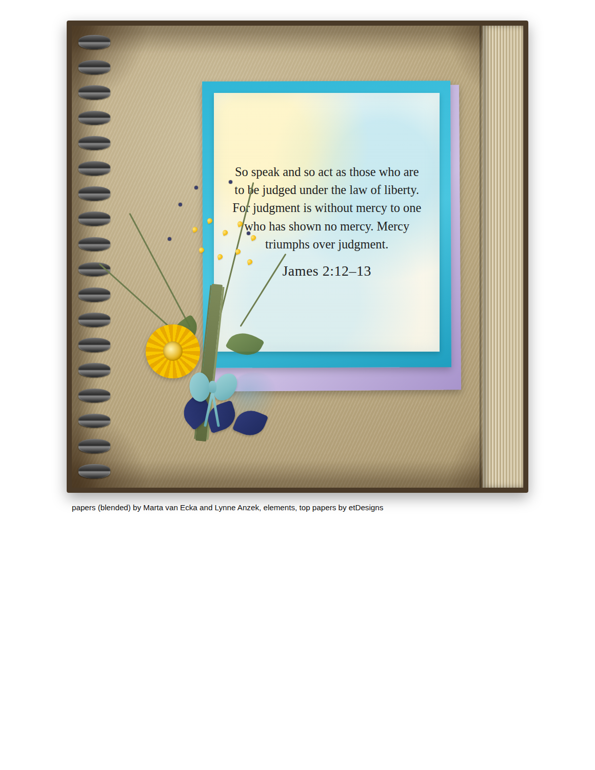So speak and so act as those who are to be judged under the law of liberty. For judgment is without mercy to one who has shown no mercy. Mercy triumphs over judgment.
James 2:12–13
papers (blended) by Marta van Ecka and Lynne Anzek, elements, top papers by etDesigns